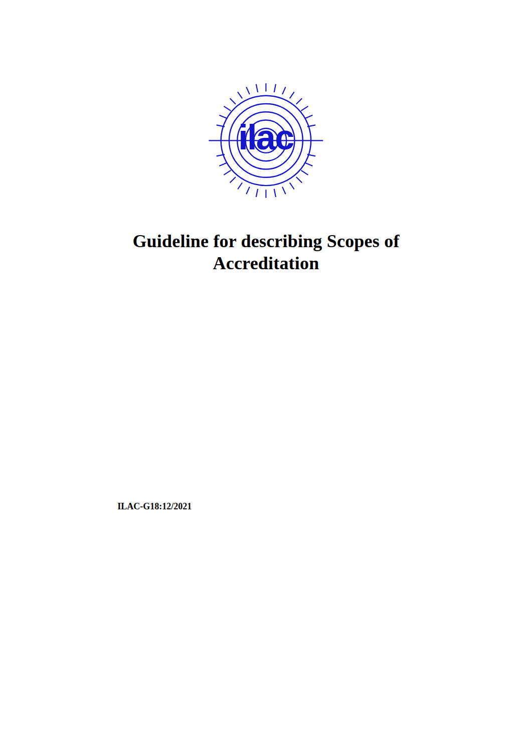ilac
Guideline for describing Scopes of Accreditation
ILAC-G18:12/2021